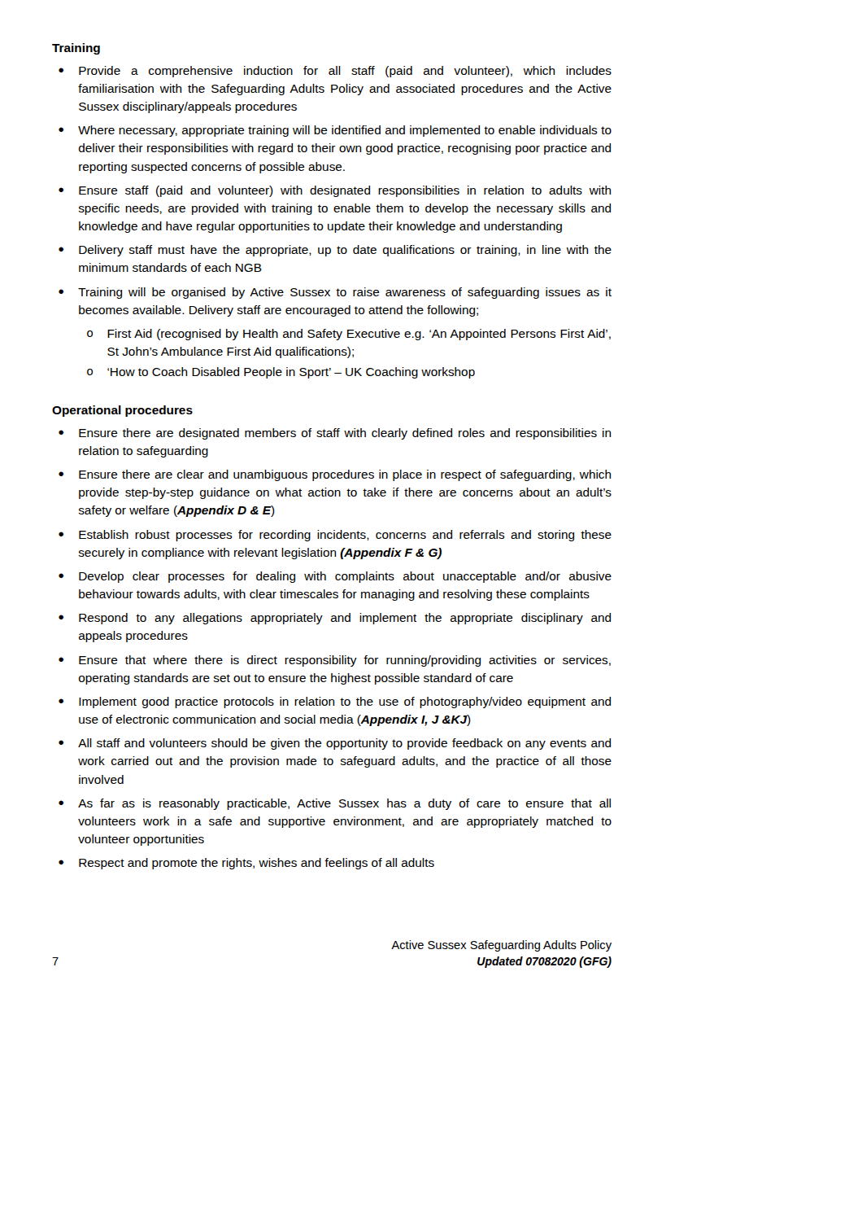Training
Provide a comprehensive induction for all staff (paid and volunteer), which includes familiarisation with the Safeguarding Adults Policy and associated procedures and the Active Sussex disciplinary/appeals procedures
Where necessary, appropriate training will be identified and implemented to enable individuals to deliver their responsibilities with regard to their own good practice, recognising poor practice and reporting suspected concerns of possible abuse.
Ensure staff (paid and volunteer) with designated responsibilities in relation to adults with specific needs, are provided with training to enable them to develop the necessary skills and knowledge and have regular opportunities to update their knowledge and understanding
Delivery staff must have the appropriate, up to date qualifications or training, in line with the minimum standards of each NGB
Training will be organised by Active Sussex to raise awareness of safeguarding issues as it becomes available. Delivery staff are encouraged to attend the following;
First Aid (recognised by Health and Safety Executive e.g. ‘An Appointed Persons First Aid’, St John’s Ambulance First Aid qualifications);
‘How to Coach Disabled People in Sport’ – UK Coaching workshop
Operational procedures
Ensure there are designated members of staff with clearly defined roles and responsibilities in relation to safeguarding
Ensure there are clear and unambiguous procedures in place in respect of safeguarding, which provide step-by-step guidance on what action to take if there are concerns about an adult’s safety or welfare (Appendix D & E)
Establish robust processes for recording incidents, concerns and referrals and storing these securely in compliance with relevant legislation (Appendix F & G)
Develop clear processes for dealing with complaints about unacceptable and/or abusive behaviour towards adults, with clear timescales for managing and resolving these complaints
Respond to any allegations appropriately and implement the appropriate disciplinary and appeals procedures
Ensure that where there is direct responsibility for running/providing activities or services, operating standards are set out to ensure the highest possible standard of care
Implement good practice protocols in relation to the use of photography/video equipment and use of electronic communication and social media (Appendix I, J &KJ)
All staff and volunteers should be given the opportunity to provide feedback on any events and work carried out and the provision made to safeguard adults, and the practice of all those involved
As far as is reasonably practicable, Active Sussex has a duty of care to ensure that all volunteers work in a safe and supportive environment, and are appropriately matched to volunteer opportunities
Respect and promote the rights, wishes and feelings of all adults
7
Active Sussex Safeguarding Adults Policy
Updated 07082020 (GFG)